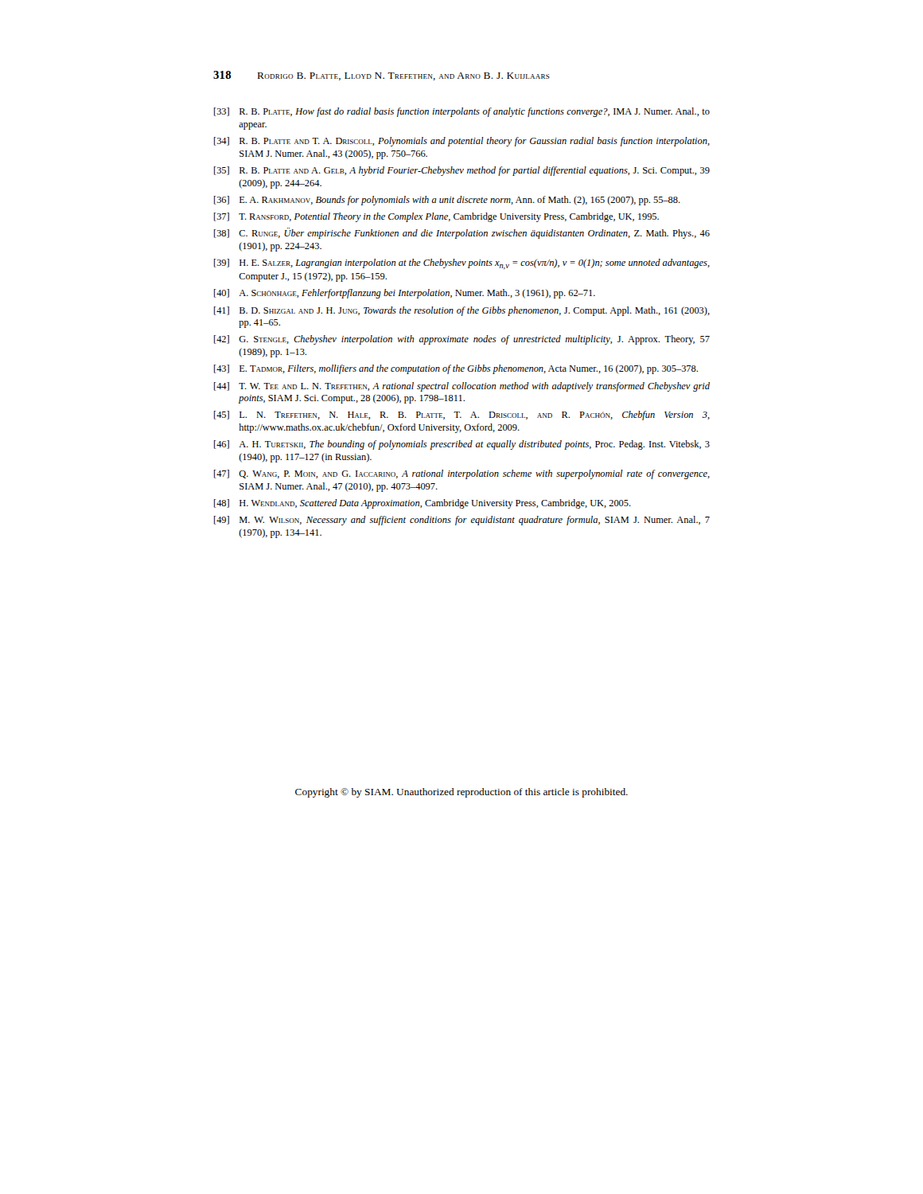318 Rodrigo B. Platte, Lloyd N. Trefethen, and Arno B. J. Kuijlaars
[33] R. B. Platte, How fast do radial basis function interpolants of analytic functions converge?, IMA J. Numer. Anal., to appear.
[34] R. B. Platte and T. A. Driscoll, Polynomials and potential theory for Gaussian radial basis function interpolation, SIAM J. Numer. Anal., 43 (2005), pp. 750–766.
[35] R. B. Platte and A. Gelb, A hybrid Fourier-Chebyshev method for partial differential equations, J. Sci. Comput., 39 (2009), pp. 244–264.
[36] E. A. Rakhmanov, Bounds for polynomials with a unit discrete norm, Ann. of Math. (2), 165 (2007), pp. 55–88.
[37] T. Ransford, Potential Theory in the Complex Plane, Cambridge University Press, Cambridge, UK, 1995.
[38] C. Runge, Über empirische Funktionen and die Interpolation zwischen äquidistanten Ordinaten, Z. Math. Phys., 46 (1901), pp. 224–243.
[39] H. E. Salzer, Lagrangian interpolation at the Chebyshev points xn,ν = cos(νπ/n), ν = 0(1)n; some unnoted advantages, Computer J., 15 (1972), pp. 156–159.
[40] A. Schönhage, Fehlerfortpflanzung bei Interpolation, Numer. Math., 3 (1961), pp. 62–71.
[41] B. D. Shizgal and J. H. Jung, Towards the resolution of the Gibbs phenomenon, J. Comput. Appl. Math., 161 (2003), pp. 41–65.
[42] G. Stengle, Chebyshev interpolation with approximate nodes of unrestricted multiplicity, J. Approx. Theory, 57 (1989), pp. 1–13.
[43] E. Tadmor, Filters, mollifiers and the computation of the Gibbs phenomenon, Acta Numer., 16 (2007), pp. 305–378.
[44] T. W. Tee and L. N. Trefethen, A rational spectral collocation method with adaptively transformed Chebyshev grid points, SIAM J. Sci. Comput., 28 (2006), pp. 1798–1811.
[45] L. N. Trefethen, N. Hale, R. B. Platte, T. A. Driscoll, and R. Pachón, Chebfun Version 3, http://www.maths.ox.ac.uk/chebfun/, Oxford University, Oxford, 2009.
[46] A. H. Turetskii, The bounding of polynomials prescribed at equally distributed points, Proc. Pedag. Inst. Vitebsk, 3 (1940), pp. 117–127 (in Russian).
[47] Q. Wang, P. Moin, and G. Iaccarino, A rational interpolation scheme with superpolynomial rate of convergence, SIAM J. Numer. Anal., 47 (2010), pp. 4073–4097.
[48] H. Wendland, Scattered Data Approximation, Cambridge University Press, Cambridge, UK, 2005.
[49] M. W. Wilson, Necessary and sufficient conditions for equidistant quadrature formula, SIAM J. Numer. Anal., 7 (1970), pp. 134–141.
Copyright © by SIAM. Unauthorized reproduction of this article is prohibited.